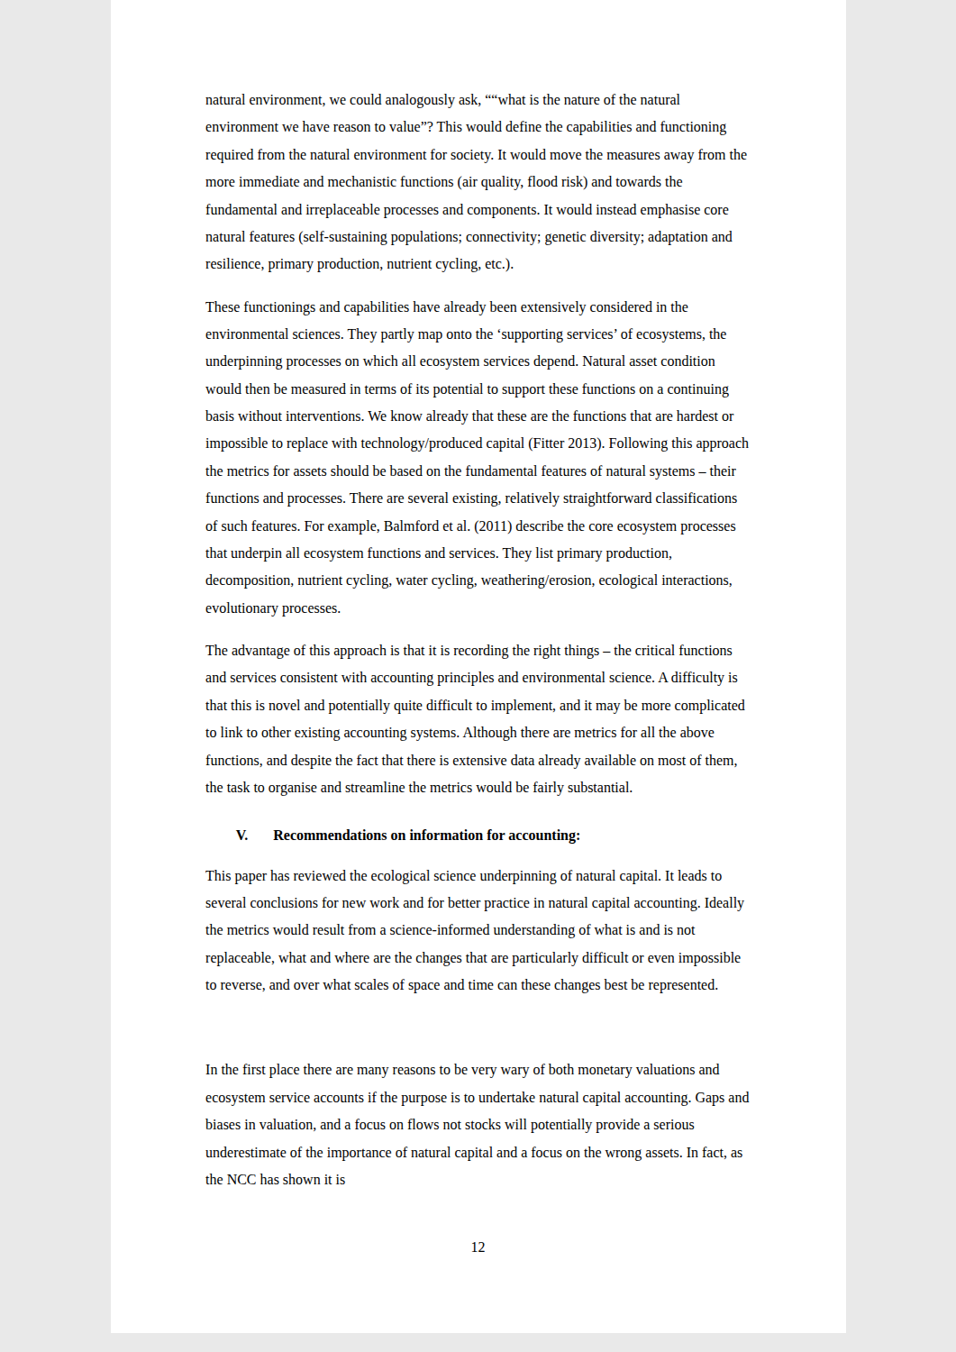natural environment, we could analogously ask, ““what is the nature of the natural environment we have reason to value”? This would define the capabilities and functioning required from the natural environment for society. It would move the measures away from the more immediate and mechanistic functions (air quality, flood risk) and towards the fundamental and irreplaceable processes and components. It would instead emphasise core natural features (self-sustaining populations; connectivity; genetic diversity; adaptation and resilience, primary production, nutrient cycling, etc.).
These functionings and capabilities have already been extensively considered in the environmental sciences. They partly map onto the ‘supporting services’ of ecosystems, the underpinning processes on which all ecosystem services depend. Natural asset condition would then be measured in terms of its potential to support these functions on a continuing basis without interventions. We know already that these are the functions that are hardest or impossible to replace with technology/produced capital (Fitter 2013). Following this approach the metrics for assets should be based on the fundamental features of natural systems – their functions and processes. There are several existing, relatively straightforward classifications of such features. For example, Balmford et al. (2011) describe the core ecosystem processes that underpin all ecosystem functions and services. They list primary production, decomposition, nutrient cycling, water cycling, weathering/erosion, ecological interactions, evolutionary processes.
The advantage of this approach is that it is recording the right things – the critical functions and services consistent with accounting principles and environmental science. A difficulty is that this is novel and potentially quite difficult to implement, and it may be more complicated to link to other existing accounting systems. Although there are metrics for all the above functions, and despite the fact that there is extensive data already available on most of them, the task to organise and streamline the metrics would be fairly substantial.
V. Recommendations on information for accounting:
This paper has reviewed the ecological science underpinning of natural capital. It leads to several conclusions for new work and for better practice in natural capital accounting. Ideally the metrics would result from a science-informed understanding of what is and is not replaceable, what and where are the changes that are particularly difficult or even impossible to reverse, and over what scales of space and time can these changes best be represented.
In the first place there are many reasons to be very wary of both monetary valuations and ecosystem service accounts if the purpose is to undertake natural capital accounting. Gaps and biases in valuation, and a focus on flows not stocks will potentially provide a serious underestimate of the importance of natural capital and a focus on the wrong assets. In fact, as the NCC has shown it is
12